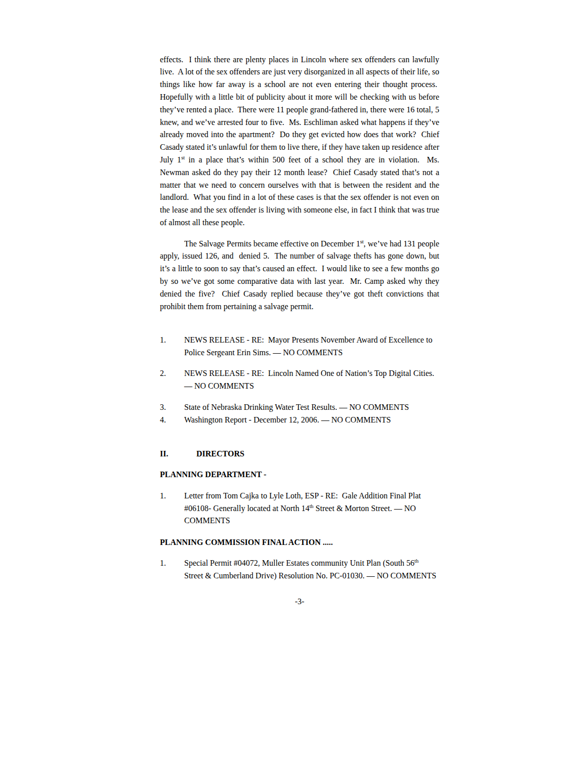effects. I think there are plenty places in Lincoln where sex offenders can lawfully live. A lot of the sex offenders are just very disorganized in all aspects of their life, so things like how far away is a school are not even entering their thought process. Hopefully with a little bit of publicity about it more will be checking with us before they’ve rented a place. There were 11 people grand-fathered in, there were 16 total, 5 knew, and we’ve arrested four to five. Ms. Eschliman asked what happens if they’ve already moved into the apartment? Do they get evicted how does that work? Chief Casady stated it’s unlawful for them to live there, if they have taken up residence after July 1st in a place that’s within 500 feet of a school they are in violation. Ms. Newman asked do they pay their 12 month lease? Chief Casady stated that’s not a matter that we need to concern ourselves with that is between the resident and the landlord. What you find in a lot of these cases is that the sex offender is not even on the lease and the sex offender is living with someone else, in fact I think that was true of almost all these people.
The Salvage Permits became effective on December 1st, we’ve had 131 people apply, issued 126, and denied 5. The number of salvage thefts has gone down, but it’s a little to soon to say that’s caused an effect. I would like to see a few months go by so we’ve got some comparative data with last year. Mr. Camp asked why they denied the five? Chief Casady replied because they’ve got theft convictions that prohibit them from pertaining a salvage permit.
1. NEWS RELEASE - RE: Mayor Presents November Award of Excellence to Police Sergeant Erin Sims. — NO COMMENTS
2. NEWS RELEASE - RE: Lincoln Named One of Nation’s Top Digital Cities. — NO COMMENTS
3. State of Nebraska Drinking Water Test Results. — NO COMMENTS
4. Washington Report - December 12, 2006. — NO COMMENTS
II.
DIRECTORS
PLANNING DEPARTMENT -
1. Letter from Tom Cajka to Lyle Loth, ESP - RE: Gale Addition Final Plat #06108- Generally located at North 14th Street & Morton Street. — NO COMMENTS
PLANNING COMMISSION FINAL ACTION .....
1. Special Permit #04072, Muller Estates community Unit Plan (South 56th Street & Cumberland Drive) Resolution No. PC-01030. — NO COMMENTS
-3-